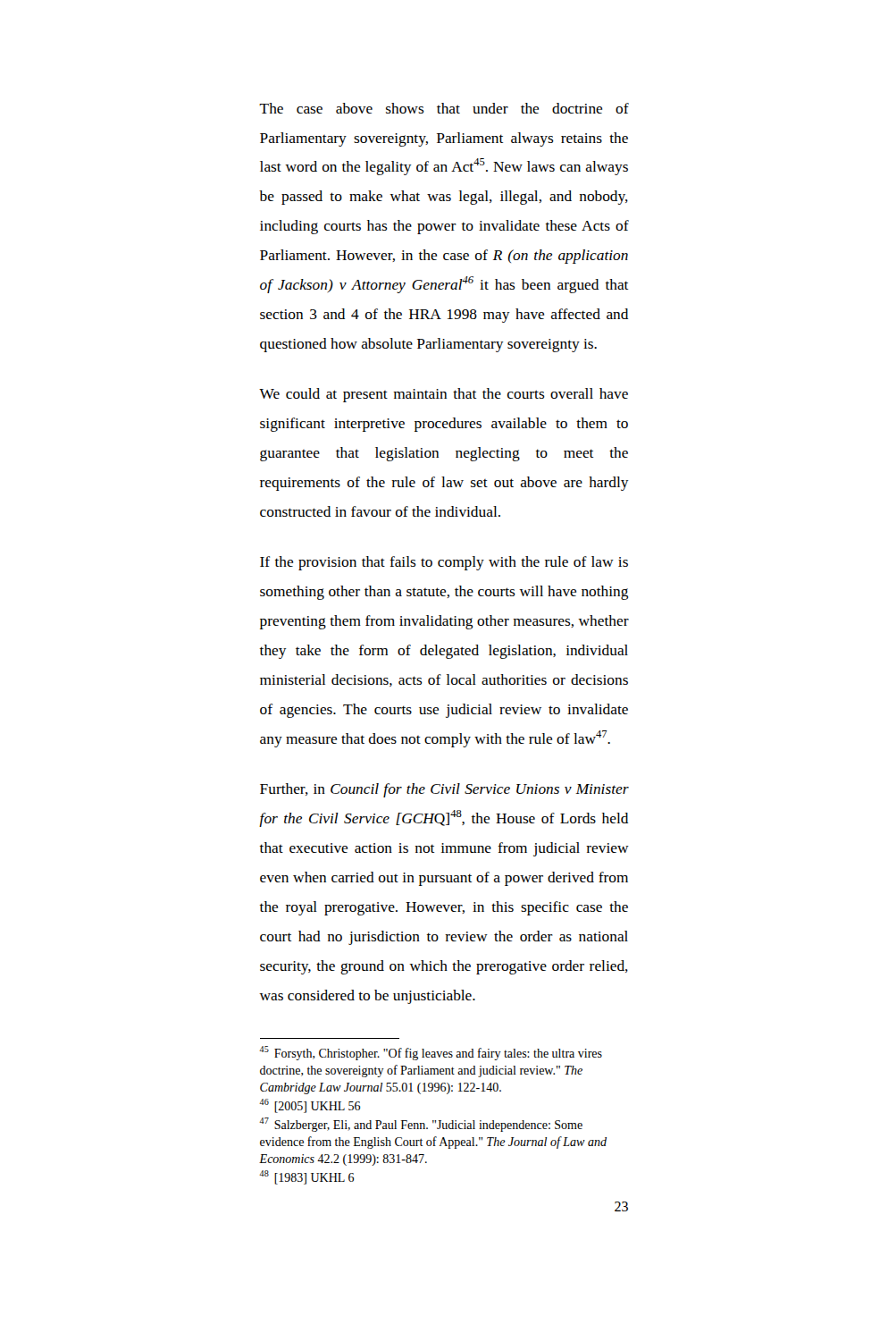The case above shows that under the doctrine of Parliamentary sovereignty, Parliament always retains the last word on the legality of an Act45. New laws can always be passed to make what was legal, illegal, and nobody, including courts has the power to invalidate these Acts of Parliament. However, in the case of R (on the application of Jackson) v Attorney General46 it has been argued that section 3 and 4 of the HRA 1998 may have affected and questioned how absolute Parliamentary sovereignty is.
We could at present maintain that the courts overall have significant interpretive procedures available to them to guarantee that legislation neglecting to meet the requirements of the rule of law set out above are hardly constructed in favour of the individual.
If the provision that fails to comply with the rule of law is something other than a statute, the courts will have nothing preventing them from invalidating other measures, whether they take the form of delegated legislation, individual ministerial decisions, acts of local authorities or decisions of agencies. The courts use judicial review to invalidate any measure that does not comply with the rule of law47.
Further, in Council for the Civil Service Unions v Minister for the Civil Service [GCHQ]48, the House of Lords held that executive action is not immune from judicial review even when carried out in pursuant of a power derived from the royal prerogative. However, in this specific case the court had no jurisdiction to review the order as national security, the ground on which the prerogative order relied, was considered to be unjusticiable.
45 Forsyth, Christopher. "Of fig leaves and fairy tales: the ultra vires doctrine, the sovereignty of Parliament and judicial review." The Cambridge Law Journal 55.01 (1996): 122-140.
46 [2005] UKHL 56
47 Salzberger, Eli, and Paul Fenn. "Judicial independence: Some evidence from the English Court of Appeal." The Journal of Law and Economics 42.2 (1999): 831-847.
48 [1983] UKHL 6
23